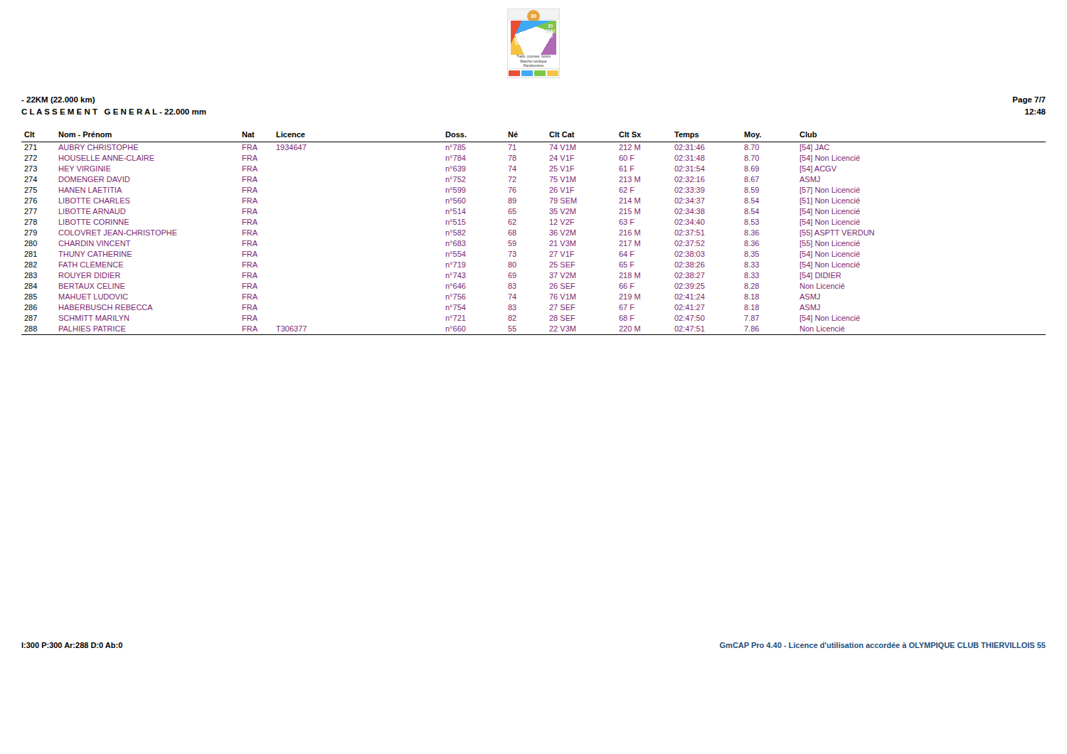30
30
MAI
Trails, courses, loisirs
Marche nordique
Randonnées
- 22KM (22.000 km)
C L A S S E M E N T G E N E R A L - 22.000 mm
Page 7/7
12:48
| Clt | Nom - Prénom | Nat | Licence | Doss. | Né | Clt Cat | Clt Sx | Temps | Moy. | Club |
| --- | --- | --- | --- | --- | --- | --- | --- | --- | --- | --- |
| 271 | AUBRY CHRISTOPHE | FRA | 1934647 | n°785 | 71 | 74 V1M | 212 M | 02:31:46 | 8.70 | [54] JAC |
| 272 | HOUSELLE ANNE-CLAIRE | FRA | | n°784 | 78 | 24 V1F | 60 F | 02:31:48 | 8.70 | [54] Non Licencié |
| 273 | HEY VIRGINIE | FRA | | n°639 | 74 | 25 V1F | 61 F | 02:31:54 | 8.69 | [54] ACGV |
| 274 | DOMENGER DAVID | FRA | | n°752 | 72 | 75 V1M | 213 M | 02:32:16 | 8.67 | ASMJ |
| 275 | HANEN LAETITIA | FRA | | n°599 | 76 | 26 V1F | 62 F | 02:33:39 | 8.59 | [57] Non Licencié |
| 276 | LIBOTTE CHARLES | FRA | | n°560 | 89 | 79 SEM | 214 M | 02:34:37 | 8.54 | [51] Non Licencié |
| 277 | LIBOTTE ARNAUD | FRA | | n°514 | 65 | 35 V2M | 215 M | 02:34:38 | 8.54 | [54] Non Licencié |
| 278 | LIBOTTE CORINNE | FRA | | n°515 | 62 | 12 V2F | 63 F | 02:34:40 | 8.53 | [54] Non Licencié |
| 279 | COLOVRET JEAN-CHRISTOPHE | FRA | | n°582 | 68 | 36 V2M | 216 M | 02:37:51 | 8.36 | [55] ASPTT VERDUN |
| 280 | CHARDIN VINCENT | FRA | | n°683 | 59 | 21 V3M | 217 M | 02:37:52 | 8.36 | [55] Non Licencié |
| 281 | THUNY CATHERINE | FRA | | n°554 | 73 | 27 V1F | 64 F | 02:38:03 | 8.35 | [54] Non Licencié |
| 282 | FATH CLÉMENCE | FRA | | n°719 | 80 | 25 SEF | 65 F | 02:38:26 | 8.33 | [54] Non Licencié |
| 283 | ROUYER DIDIER | FRA | | n°743 | 69 | 37 V2M | 218 M | 02:38:27 | 8.33 | [54] DIDIER |
| 284 | BERTAUX CELINE | FRA | | n°646 | 83 | 26 SEF | 66 F | 02:39:25 | 8.28 | Non Licencié |
| 285 | MAHUET LUDOVIC | FRA | | n°756 | 74 | 76 V1M | 219 M | 02:41:24 | 8.18 | ASMJ |
| 286 | HABERBUSCH REBECCA | FRA | | n°754 | 83 | 27 SEF | 67 F | 02:41:27 | 8.18 | ASMJ |
| 287 | SCHMITT MARILYN | FRA | | n°721 | 82 | 28 SEF | 68 F | 02:47:50 | 7.87 | [54] Non Licencié |
| 288 | PALHIES PATRICE | FRA | T306377 | n°660 | 55 | 22 V3M | 220 M | 02:47:51 | 7.86 | Non Licencié |
I:300 P:300 Ar:288 D:0 Ab:0
GmCAP Pro 4.40 - Licence d'utilisation accordée à OLYMPIQUE CLUB THIERVILLOIS 55